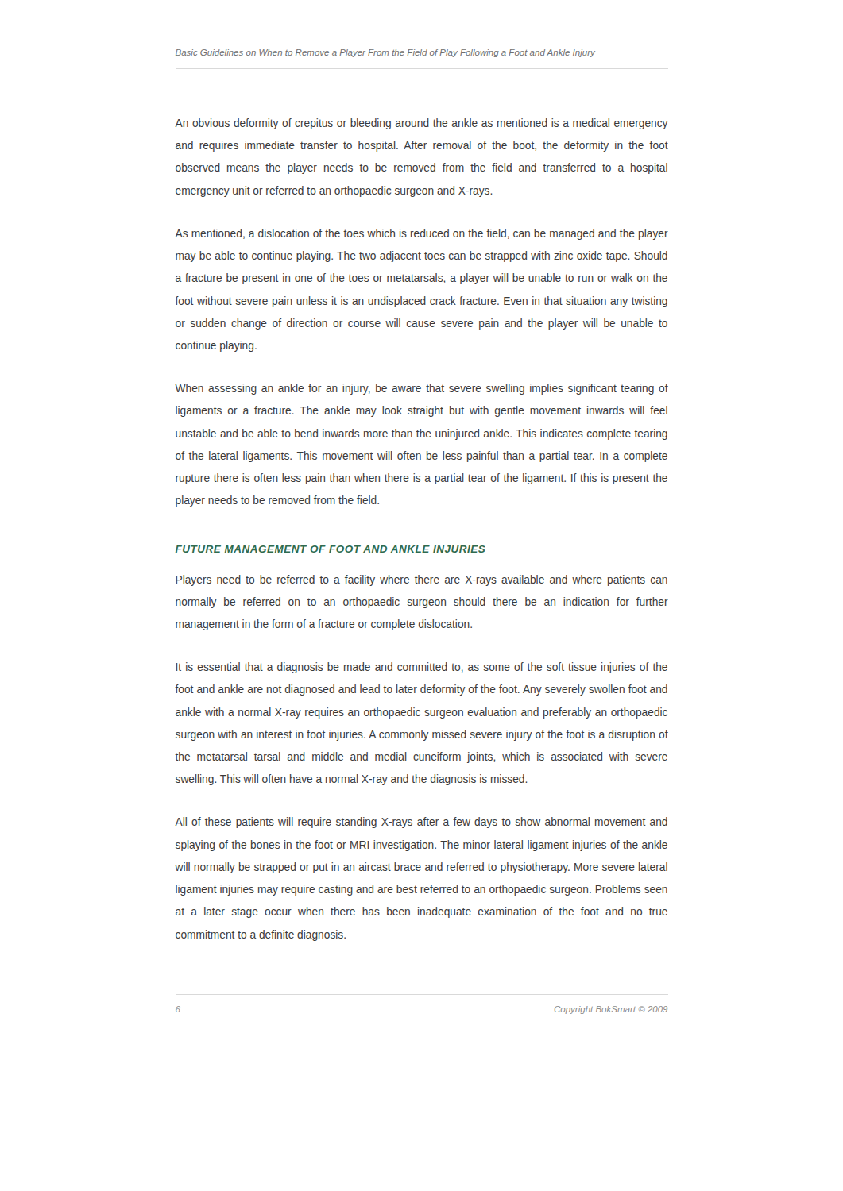Basic Guidelines on When to Remove a Player From the Field of Play Following a Foot and Ankle Injury
An obvious deformity of crepitus or bleeding around the ankle as mentioned is a medical emergency and requires immediate transfer to hospital. After removal of the boot, the deformity in the foot observed means the player needs to be removed from the field and transferred to a hospital emergency unit or referred to an orthopaedic surgeon and X-rays.
As mentioned, a dislocation of the toes which is reduced on the field, can be managed and the player may be able to continue playing. The two adjacent toes can be strapped with zinc oxide tape. Should a fracture be present in one of the toes or metatarsals, a player will be unable to run or walk on the foot without severe pain unless it is an undisplaced crack fracture. Even in that situation any twisting or sudden change of direction or course will cause severe pain and the player will be unable to continue playing.
When assessing an ankle for an injury, be aware that severe swelling implies significant tearing of ligaments or a fracture. The ankle may look straight but with gentle movement inwards will feel unstable and be able to bend inwards more than the uninjured ankle. This indicates complete tearing of the lateral ligaments. This movement will often be less painful than a partial tear. In a complete rupture there is often less pain than when there is a partial tear of the ligament. If this is present the player needs to be removed from the field.
Future Management of Foot and Ankle Injuries
Players need to be referred to a facility where there are X-rays available and where patients can normally be referred on to an orthopaedic surgeon should there be an indication for further management in the form of a fracture or complete dislocation.
It is essential that a diagnosis be made and committed to, as some of the soft tissue injuries of the foot and ankle are not diagnosed and lead to later deformity of the foot. Any severely swollen foot and ankle with a normal X-ray requires an orthopaedic surgeon evaluation and preferably an orthopaedic surgeon with an interest in foot injuries. A commonly missed severe injury of the foot is a disruption of the metatarsal tarsal and middle and medial cuneiform joints, which is associated with severe swelling. This will often have a normal X-ray and the diagnosis is missed.
All of these patients will require standing X-rays after a few days to show abnormal movement and splaying of the bones in the foot or MRI investigation. The minor lateral ligament injuries of the ankle will normally be strapped or put in an aircast brace and referred to physiotherapy. More severe lateral ligament injuries may require casting and are best referred to an orthopaedic surgeon. Problems seen at a later stage occur when there has been inadequate examination of the foot and no true commitment to a definite diagnosis.
6 Copyright BokSmart © 2009